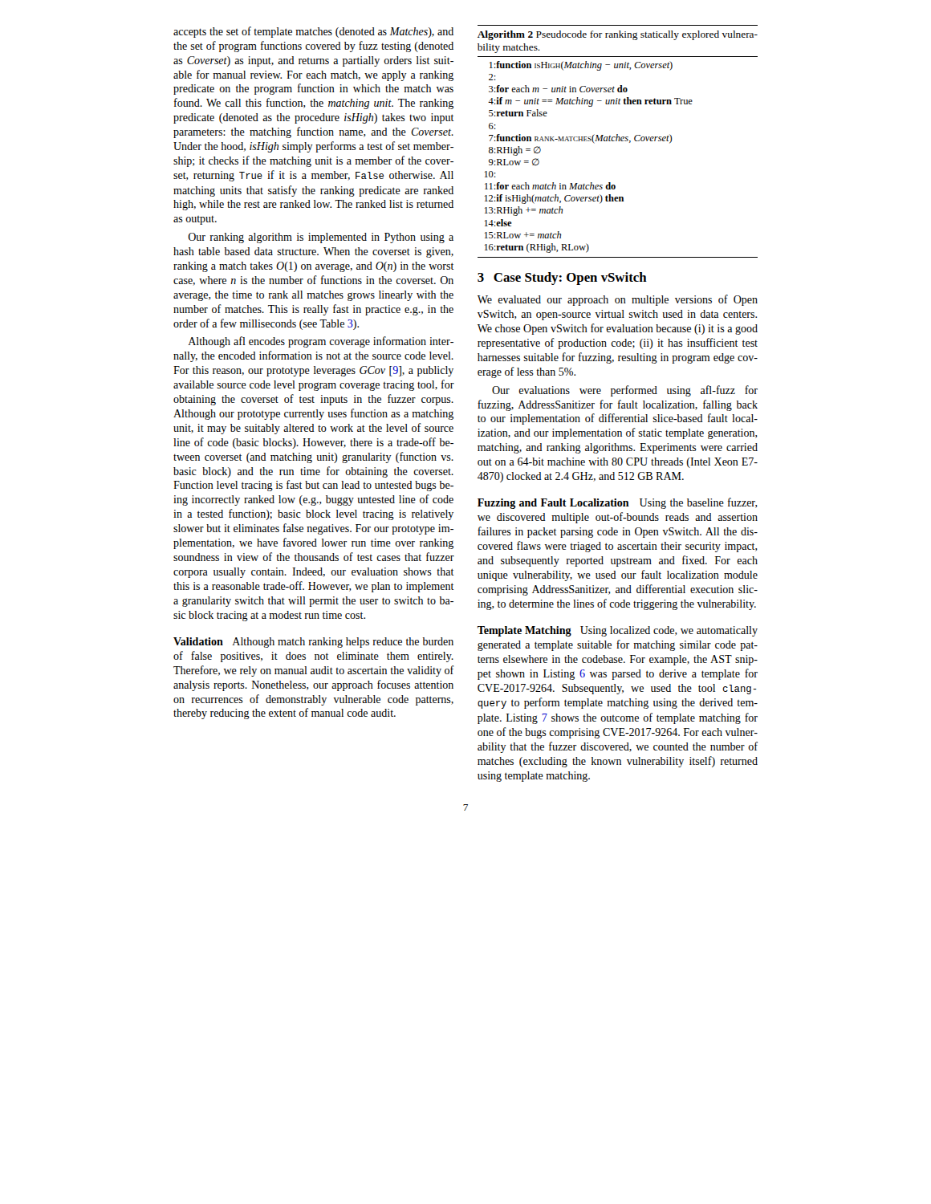accepts the set of template matches (denoted as Matches), and the set of program functions covered by fuzz testing (denoted as Coverset) as input, and returns a partially orders list suitable for manual review. For each match, we apply a ranking predicate on the program function in which the match was found. We call this function, the matching unit. The ranking predicate (denoted as the procedure isHigh) takes two input parameters: the matching function name, and the Coverset. Under the hood, isHigh simply performs a test of set membership; it checks if the matching unit is a member of the coverset, returning True if it is a member, False otherwise. All matching units that satisfy the ranking predicate are ranked high, while the rest are ranked low. The ranked list is returned as output.
Our ranking algorithm is implemented in Python using a hash table based data structure. When the coverset is given, ranking a match takes O(1) on average, and O(n) in the worst case, where n is the number of functions in the coverset. On average, the time to rank all matches grows linearly with the number of matches. This is really fast in practice e.g., in the order of a few milliseconds (see Table 3).
Although afl encodes program coverage information internally, the encoded information is not at the source code level. For this reason, our prototype leverages GCov [9], a publicly available source code level program coverage tracing tool, for obtaining the coverset of test inputs in the fuzzer corpus. Although our prototype currently uses function as a matching unit, it may be suitably altered to work at the level of source line of code (basic blocks). However, there is a trade-off between coverset (and matching unit) granularity (function vs. basic block) and the run time for obtaining the coverset. Function level tracing is fast but can lead to untested bugs being incorrectly ranked low (e.g., buggy untested line of code in a tested function); basic block level tracing is relatively slower but it eliminates false negatives. For our prototype implementation, we have favored lower run time over ranking soundness in view of the thousands of test cases that fuzzer corpora usually contain. Indeed, our evaluation shows that this is a reasonable trade-off. However, we plan to implement a granularity switch that will permit the user to switch to basic block tracing at a modest run time cost.
Validation Although match ranking helps reduce the burden of false positives, it does not eliminate them entirely. Therefore, we rely on manual audit to ascertain the validity of analysis reports. Nonetheless, our approach focuses attention on recurrences of demonstrably vulnerable code patterns, thereby reducing the extent of manual code audit.
Algorithm 2 Pseudocode for ranking statically explored vulnerability matches.
| 1: | function isHigh ( Matching − unit , Coverset ) |
| 2: | |
| 3: | for each m − unit in Coverset do |
| 4: | if m − unit == Matching − unit then return True |
| 5: | return False |
| 6: | |
| 7: | function rank-matches ( Matches , Coverset ) |
| 8: | RHigh = ∅ |
| 9: | RLow = ∅ |
| 10: | |
| 11: | for each match in Matches do |
| 12: | if isHigh( match , Coverset ) then |
| 13: | RHigh += match |
| 14: | else |
| 15: | RLow += match |
| 16: | return (RHigh, RLow) |
3 Case Study: Open vSwitch
We evaluated our approach on multiple versions of Open vSwitch, an open-source virtual switch used in data centers. We chose Open vSwitch for evaluation because (i) it is a good representative of production code; (ii) it has insufficient test harnesses suitable for fuzzing, resulting in program edge coverage of less than 5%.
Our evaluations were performed using afl-fuzz for fuzzing, AddressSanitizer for fault localization, falling back to our implementation of differential slice-based fault localization, and our implementation of static template generation, matching, and ranking algorithms. Experiments were carried out on a 64-bit machine with 80 CPU threads (Intel Xeon E7-4870) clocked at 2.4 GHz, and 512 GB RAM.
Fuzzing and Fault Localization Using the baseline fuzzer, we discovered multiple out-of-bounds reads and assertion failures in packet parsing code in Open vSwitch. All the discovered flaws were triaged to ascertain their security impact, and subsequently reported upstream and fixed. For each unique vulnerability, we used our fault localization module comprising AddressSanitizer, and differential execution slicing, to determine the lines of code triggering the vulnerability.
Template Matching Using localized code, we automatically generated a template suitable for matching similar code patterns elsewhere in the codebase. For example, the AST snippet shown in Listing 6 was parsed to derive a template for CVE-2017-9264. Subsequently, we used the tool clang-query to perform template matching using the derived template. Listing 7 shows the outcome of template matching for one of the bugs comprising CVE-2017-9264. For each vulnerability that the fuzzer discovered, we counted the number of matches (excluding the known vulnerability itself) returned using template matching.
7